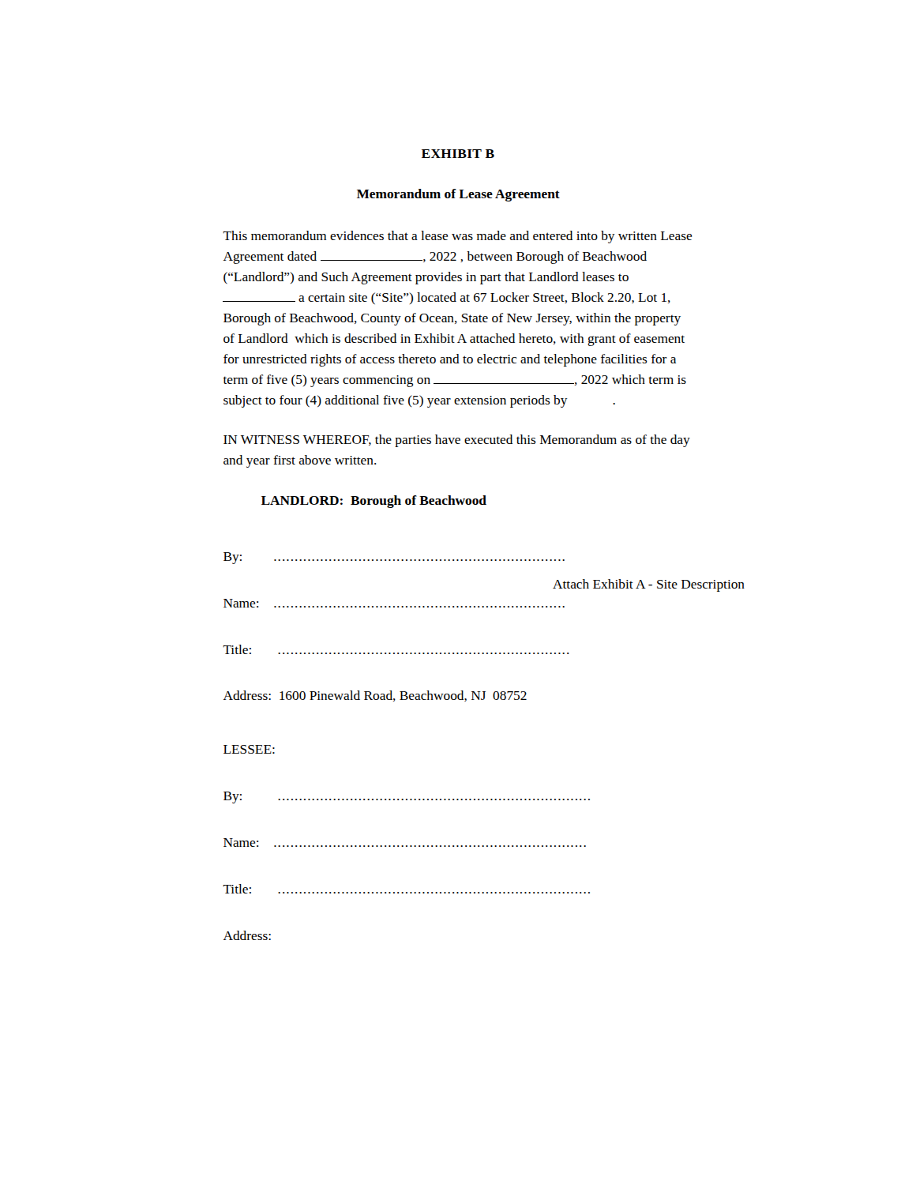EXHIBIT B
Memorandum of Lease Agreement
This memorandum evidences that a lease was made and entered into by written Lease Agreement dated , 2022 , between Borough of Beachwood (“Landlord”) and Such Agreement provides in part that Landlord leases to a certain site (“Site”) located at 67 Locker Street, Block 2.20, Lot 1, Borough of Beachwood, County of Ocean, State of New Jersey, within the property of Landlord which is described in Exhibit A attached hereto, with grant of easement for unrestricted rights of access thereto and to electric and telephone facilities for a term of five (5) years commencing on , 2022 which term is subject to four (4) additional five (5) year extension periods by .
IN WITNESS WHEREOF, the parties have executed this Memorandum as of the day and year first above written.
LANDLORD: Borough of Beachwood
By: .....................................................................
Attach Exhibit A - Site Description Name: .....................................................................
Title: .....................................................................
Address: 1600 Pinewald Road, Beachwood, NJ 08752
LESSEE:
By: ..........................................................................
Name: ..........................................................................
Title: ..........................................................................
Address: